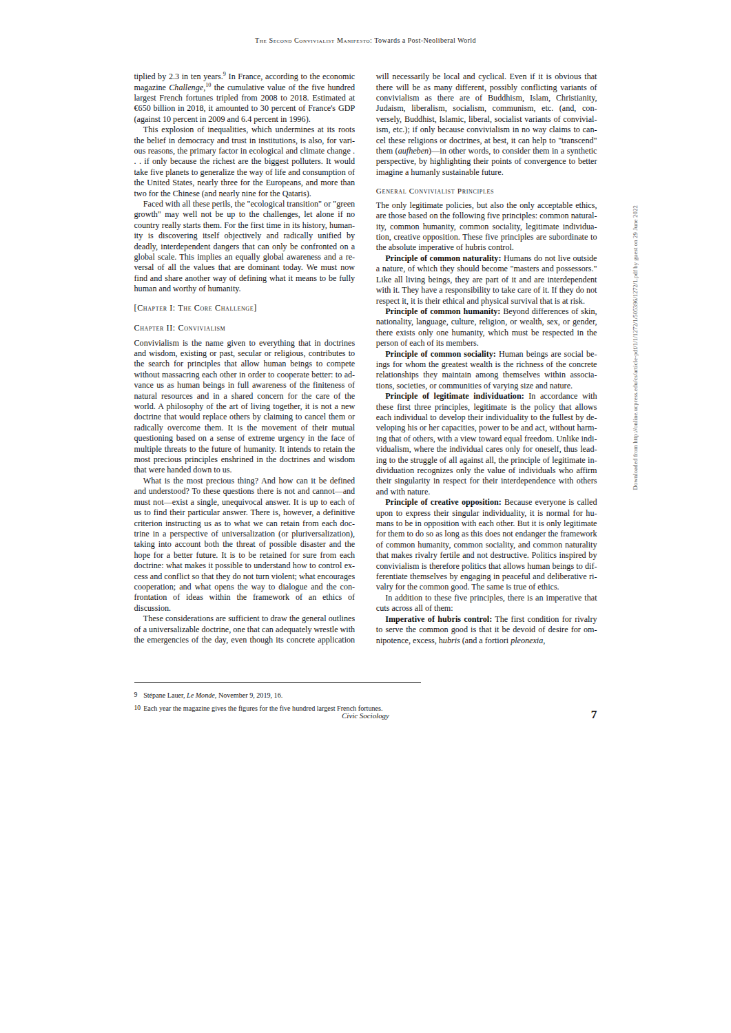The Second Convivialist Manifesto: Towards a Post-Neoliberal World
tiplied by 2.3 in ten years.9 In France, according to the economic magazine Challenge,10 the cumulative value of the five hundred largest French fortunes tripled from 2008 to 2018. Estimated at €650 billion in 2018, it amounted to 30 percent of France's GDP (against 10 percent in 2009 and 6.4 percent in 1996).
This explosion of inequalities, which undermines at its roots the belief in democracy and trust in institutions, is also, for various reasons, the primary factor in ecological and climate change . . . if only because the richest are the biggest polluters. It would take five planets to generalize the way of life and consumption of the United States, nearly three for the Europeans, and more than two for the Chinese (and nearly nine for the Qataris).
Faced with all these perils, the "ecological transition" or "green growth" may well not be up to the challenges, let alone if no country really starts them. For the first time in its history, humanity is discovering itself objectively and radically unified by deadly, interdependent dangers that can only be confronted on a global scale. This implies an equally global awareness and a reversal of all the values that are dominant today. We must now find and share another way of defining what it means to be fully human and worthy of humanity.
[Chapter I: The Core Challenge]
Chapter II: Convivialism
Convivialism is the name given to everything that in doctrines and wisdom, existing or past, secular or religious, contributes to the search for principles that allow human beings to compete without massacring each other in order to cooperate better: to advance us as human beings in full awareness of the finiteness of natural resources and in a shared concern for the care of the world. A philosophy of the art of living together, it is not a new doctrine that would replace others by claiming to cancel them or radically overcome them. It is the movement of their mutual questioning based on a sense of extreme urgency in the face of multiple threats to the future of humanity. It intends to retain the most precious principles enshrined in the doctrines and wisdom that were handed down to us.
What is the most precious thing? And how can it be defined and understood? To these questions there is not and cannot—and must not—exist a single, unequivocal answer. It is up to each of us to find their particular answer. There is, however, a definitive criterion instructing us as to what we can retain from each doctrine in a perspective of universalization (or pluriversalization), taking into account both the threat of possible disaster and the hope for a better future. It is to be retained for sure from each doctrine: what makes it possible to understand how to control excess and conflict so that they do not turn violent; what encourages cooperation; and what opens the way to dialogue and the confrontation of ideas within the framework of an ethics of discussion.
These considerations are sufficient to draw the general outlines of a universalizable doctrine, one that can adequately wrestle with the emergencies of the day, even though its concrete application will necessarily be local and cyclical. Even if it is obvious that there will be as many different, possibly conflicting variants of convivialism as there are of Buddhism, Islam, Christianity, Judaism, liberalism, socialism, communism, etc. (and, conversely, Buddhist, Islamic, liberal, socialist variants of convivialism, etc.); if only because convivialism in no way claims to cancel these religions or doctrines, at best, it can help to "transcend" them (aufheben)—in other words, to consider them in a synthetic perspective, by highlighting their points of convergence to better imagine a humanly sustainable future.
General Convivialist Principles
The only legitimate policies, but also the only acceptable ethics, are those based on the following five principles: common naturality, common humanity, common sociality, legitimate individuation, creative opposition. These five principles are subordinate to the absolute imperative of hubris control.
Principle of common naturality: Humans do not live outside a nature, of which they should become "masters and possessors." Like all living beings, they are part of it and are interdependent with it. They have a responsibility to take care of it. If they do not respect it, it is their ethical and physical survival that is at risk.
Principle of common humanity: Beyond differences of skin, nationality, language, culture, religion, or wealth, sex, or gender, there exists only one humanity, which must be respected in the person of each of its members.
Principle of common sociality: Human beings are social beings for whom the greatest wealth is the richness of the concrete relationships they maintain among themselves within associations, societies, or communities of varying size and nature.
Principle of legitimate individuation: In accordance with these first three principles, legitimate is the policy that allows each individual to develop their individuality to the fullest by developing his or her capacities, power to be and act, without harming that of others, with a view toward equal freedom. Unlike individualism, where the individual cares only for oneself, thus leading to the struggle of all against all, the principle of legitimate individuation recognizes only the value of individuals who affirm their singularity in respect for their interdependence with others and with nature.
Principle of creative opposition: Because everyone is called upon to express their singular individuality, it is normal for humans to be in opposition with each other. But it is only legitimate for them to do so as long as this does not endanger the framework of common humanity, common sociality, and common naturality that makes rivalry fertile and not destructive. Politics inspired by convivialism is therefore politics that allows human beings to differentiate themselves by engaging in peaceful and deliberative rivalry for the common good. The same is true of ethics.
In addition to these five principles, there is an imperative that cuts across all of them:
Imperative of hubris control: The first condition for rivalry to serve the common good is that it be devoid of desire for omnipotence, excess, hubris (and a fortiori pleonexia,
9 Stépane Lauer, Le Monde, November 9, 2019, 16.
10 Each year the magazine gives the figures for the five hundred largest French fortunes.
Civic Sociology
7
Downloaded from http://online.ucpress.edu/cs/article-pdf/1/1/1272/1/505396/1272/1.pdf by guest on 29 June 2022